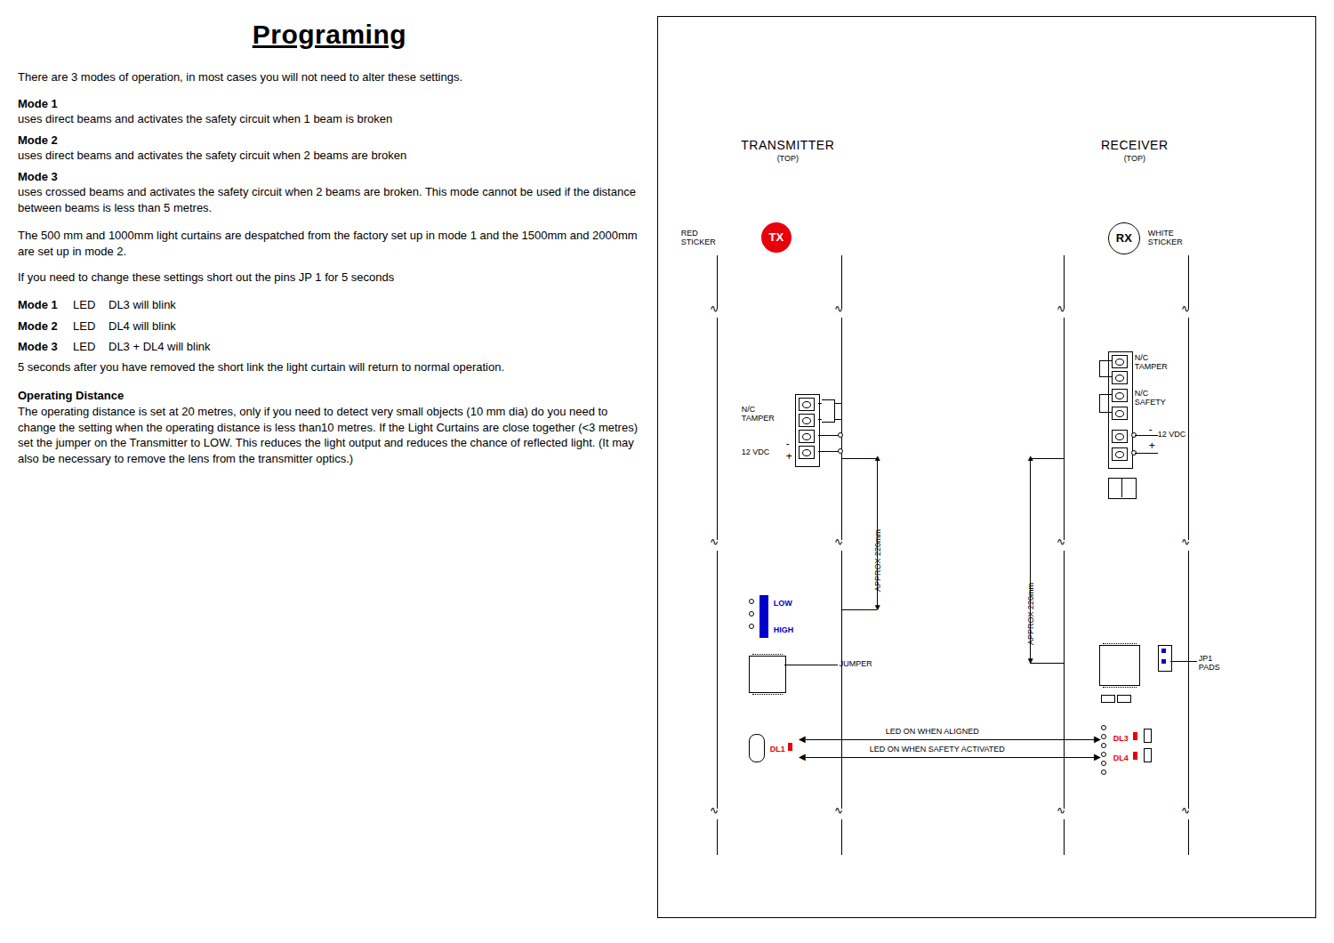Programing
There are 3 modes of operation, in most cases you will not need to alter these settings.
Mode 1 uses direct beams and activates the safety circuit when 1 beam is broken
Mode 2 uses direct beams and activates the safety circuit when 2 beams are broken
Mode 3 uses crossed beams and activates the safety circuit when 2 beams are broken. This mode cannot be used if the distance between beams is less than 5 metres.
The 500 mm and 1000mm light curtains are despatched from the factory set up in mode 1 and the 1500mm and 2000mm are set up in mode 2.
If you need to change these settings short out the pins JP 1 for 5 seconds
Mode 1 LEDDL3 will blink
Mode 2 LEDDL4 will blink
Mode 3 LEDDL3 + DL4 will blink
5 seconds after you have removed the short link the light curtain will return to normal operation.
Operating Distance
The operating distance is set at 20 metres, only if you need to detect very small objects (10 mm dia) do you need to change the setting when the operating distance is less than10 metres. If the Light Curtains are close together (<3 metres) set the jumper on the Transmitter to LOW. This reduces the light output and reduces the chance of reflected light. (It may also be necessary to remove the lens from the transmitter optics.)
TRANSMITTER
(TOP)
RECEIVER
(TOP)
TX
RED
STICKER
RX
WHITE
STICKER
∿
∿
∿
∿
∿
∿
N/C
TAMPER
12 VDC
-
+
▲
▼
APPROX 220mm
LOW
HIGH
JUMPER
DL1
∿
∿
∿
∿
∿
∿
N/C
TAMPER
N/C
SAFETY
12 VDC
-
+
▲
▼
APPROX 220mm
JP1
PADS
DL3
DL4
◀
▶
LED ON WHEN ALIGNED
◀
▶
LED ON WHEN SAFETY ACTIVATED